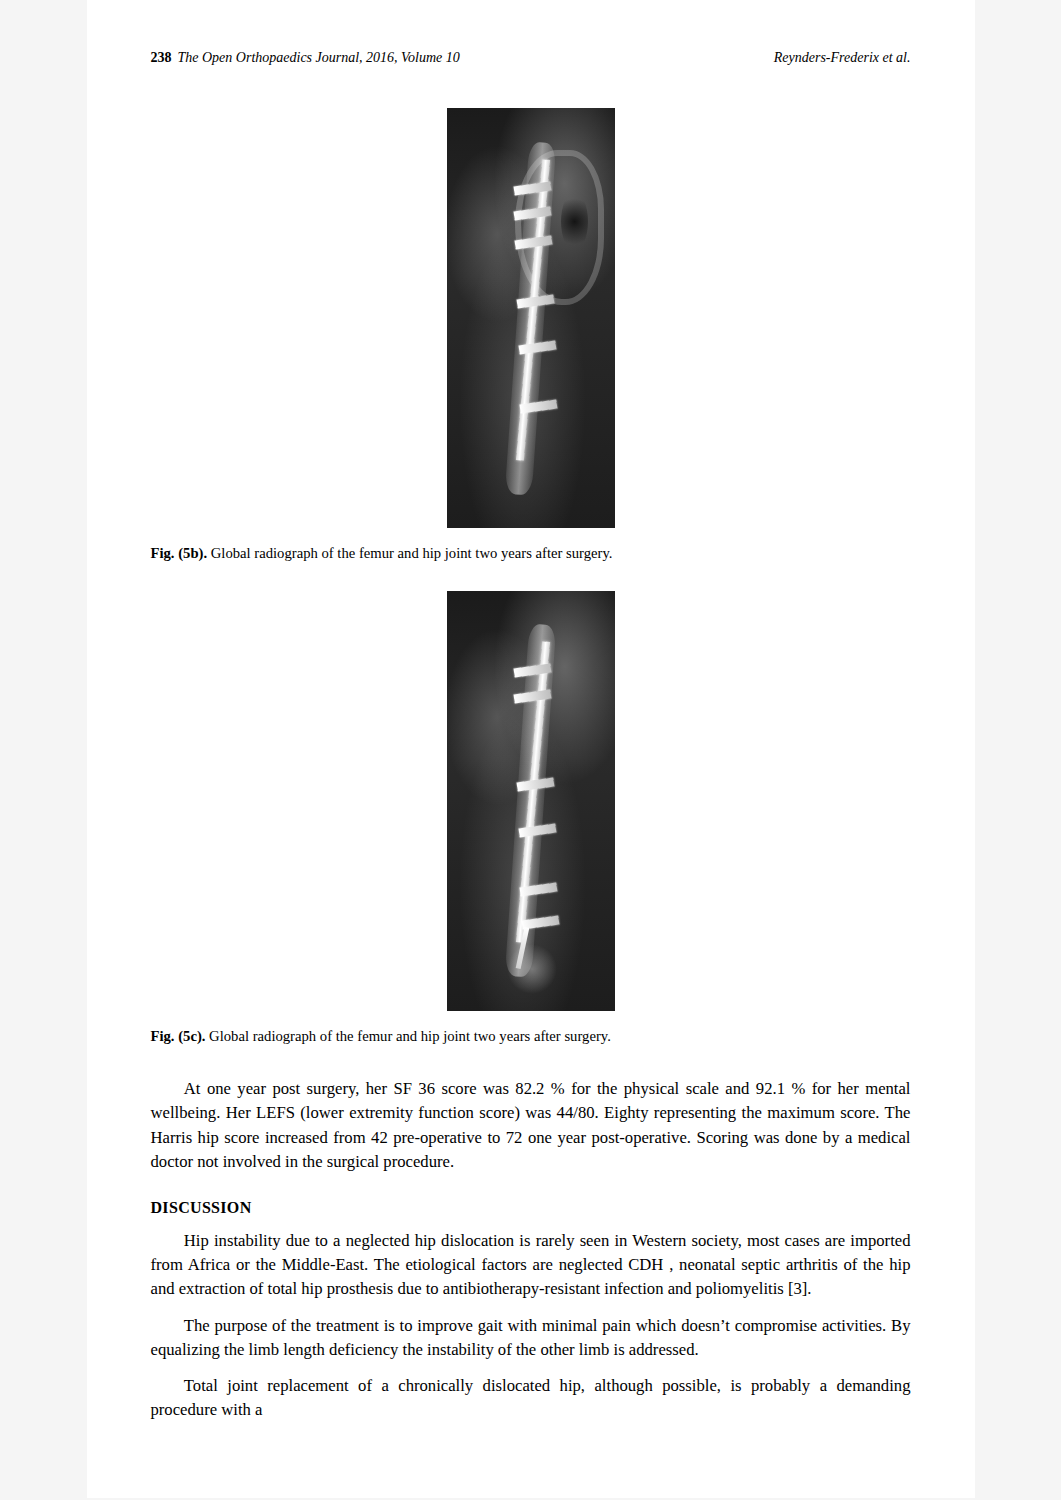238 The Open Orthopaedics Journal, 2016, Volume 10
Reynders-Frederix et al.
Fig. (5b). Global radiograph of the femur and hip joint two years after surgery.
Fig. (5c). Global radiograph of the femur and hip joint two years after surgery.
At one year post surgery, her SF 36 score was 82.2 % for the physical scale and 92.1 % for her mental wellbeing. Her LEFS (lower extremity function score) was 44/80. Eighty representing the maximum score. The Harris hip score increased from 42 pre-operative to 72 one year post-operative. Scoring was done by a medical doctor not involved in the surgical procedure.
DISCUSSION
Hip instability due to a neglected hip dislocation is rarely seen in Western society, most cases are imported from Africa or the Middle-East. The etiological factors are neglected CDH , neonatal septic arthritis of the hip and extraction of total hip prosthesis due to antibiotherapy-resistant infection and poliomyelitis [3].
The purpose of the treatment is to improve gait with minimal pain which doesn’t compromise activities. By equalizing the limb length deficiency the instability of the other limb is addressed.
Total joint replacement of a chronically dislocated hip, although possible, is probably a demanding procedure with a